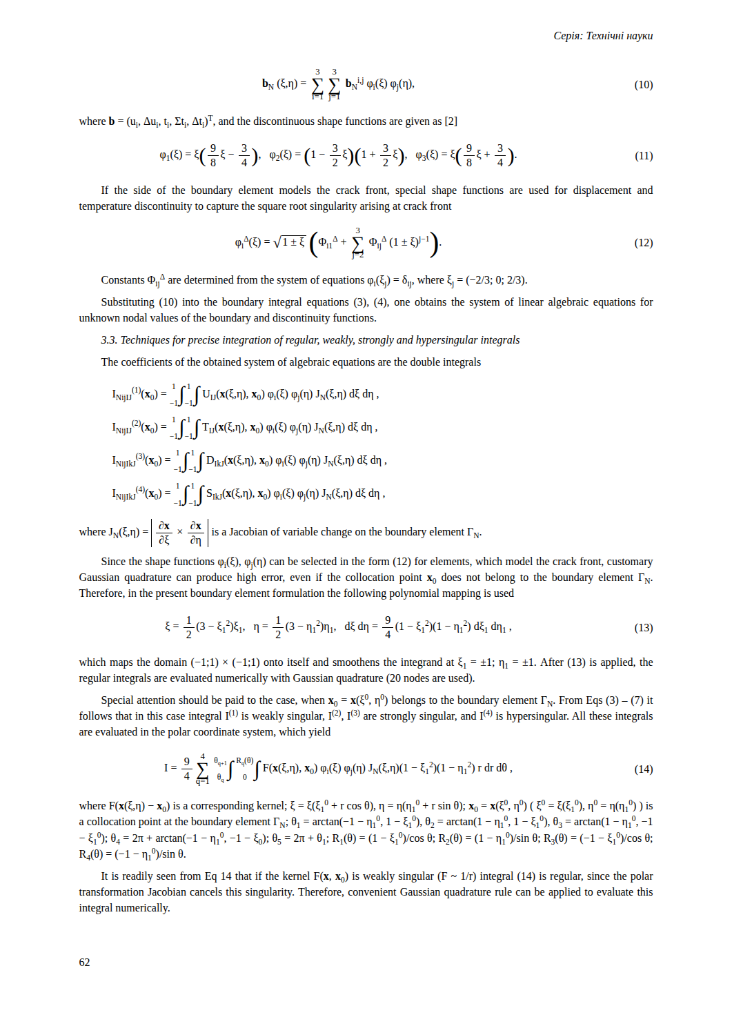Серія: Технічні науки
bN (ξ,η) = 3∑i=13∑j=1 bNi,j φi(ξ) φj(η),
(10)
where b = (ui, Δui, ti, Σti, Δti)T, and the discontinuous shape functions are given as [2]
φ1(ξ) = ξ(98ξ − 34), φ2(ξ) = (1 − 32ξ)(1 + 32ξ), φ3(ξ) = ξ(98ξ + 34).
(11)
If the side of the boundary element models the crack front, special shape functions are used for displacement and temperature discontinuity to capture the square root singularity arising at crack front
φiΔ(ξ) = √1 ± ξ (Φi1Δ + 3∑j=2 ΦijΔ (1 ± ξ)j−1).
(12)
Constants ΦijΔ are determined from the system of equations φi(ξj) = δij, where ξj = (−2/3; 0; 2/3).
Substituting (10) into the boundary integral equations (3), (4), one obtains the system of linear algebraic equations for unknown nodal values of the boundary and discontinuity functions.
3.3. Techniques for precise integration of regular, weakly, strongly and hypersingular integrals
The coefficients of the obtained system of algebraic equations are the double integrals
INijIJ(1)(x0) = 1
−1∫1
−1∫ UIJ(x(ξ,η), x0) φi(ξ) φj(η) JN(ξ,η) dξ dη ,
INijIJ(2)(x0) = 1
−1∫1
−1∫ TIJ(x(ξ,η), x0) φi(ξ) φj(η) JN(ξ,η) dξ dη ,
INijIkJ(3)(x0) = 1
−1∫1
−1∫ DIkJ(x(ξ,η), x0) φi(ξ) φj(η) JN(ξ,η) dξ dη ,
INijIkJ(4)(x0) = 1
−1∫1
−1∫ SIkJ(x(ξ,η), x0) φi(ξ) φj(η) JN(ξ,η) dξ dη ,
where JN(ξ,η) = ∂x∂ξ × ∂x∂η is a Jacobian of variable change on the boundary element ΓN.
Since the shape functions φi(ξ), φj(η) can be selected in the form (12) for elements, which model the crack front, customary Gaussian quadrature can produce high error, even if the collocation point x0 does not belong to the boundary element ΓN. Therefore, in the present boundary element formulation the following polynomial mapping is used
ξ = 12(3 − ξ12)ξ1, η = 12(3 − η12)η1, dξ dη = 94(1 − ξ12)(1 − η12) dξ1 dη1 ,
(13)
which maps the domain (−1;1) × (−1;1) onto itself and smoothens the integrand at ξ1 = ±1; η1 = ±1. After (13) is applied, the regular integrals are evaluated numerically with Gaussian quadrature (20 nodes are used).
Special attention should be paid to the case, when x0 = x(ξ0, η0) belongs to the boundary element ΓN. From Eqs (3) – (7) it follows that in this case integral I(1) is weakly singular, I(2), I(3) are strongly singular, and I(4) is hypersingular. All these integrals are evaluated in the polar coordinate system, which yield
I = 944∑q=1 θq+1
θq∫ Rq(θ)
0∫ F(x(ξ,η), x0) φi(ξ) φj(η) JN(ξ,η)(1 − ξ12)(1 − η12) r dr dθ ,
(14)
where F(x(ξ,η) − x0) is a corresponding kernel; ξ = ξ(ξ10 + r cos θ), η = η(η10 + r sin θ); x0 = x(ξ0, η0) ( ξ0 = ξ(ξ10), η0 = η(η10) ) is a collocation point at the boundary element ΓN; θ1 = arctan(−1 − η10, 1 − ξ10), θ2 = arctan(1 − η10, 1 − ξ10), θ3 = arctan(1 − η10, −1 − ξ10); θ4 = 2π + arctan(−1 − η10, −1 − ξ0); θ5 = 2π + θ1; R1(θ) = (1 − ξ10)/cos θ; R2(θ) = (1 − η10)/sin θ; R3(θ) = (−1 − ξ10)/cos θ; R4(θ) = (−1 − η10)/sin θ.
It is readily seen from Eq 14 that if the kernel F(x, x0) is weakly singular (F ~ 1/r) integral (14) is regular, since the polar transformation Jacobian cancels this singularity. Therefore, convenient Gaussian quadrature rule can be applied to evaluate this integral numerically.
62